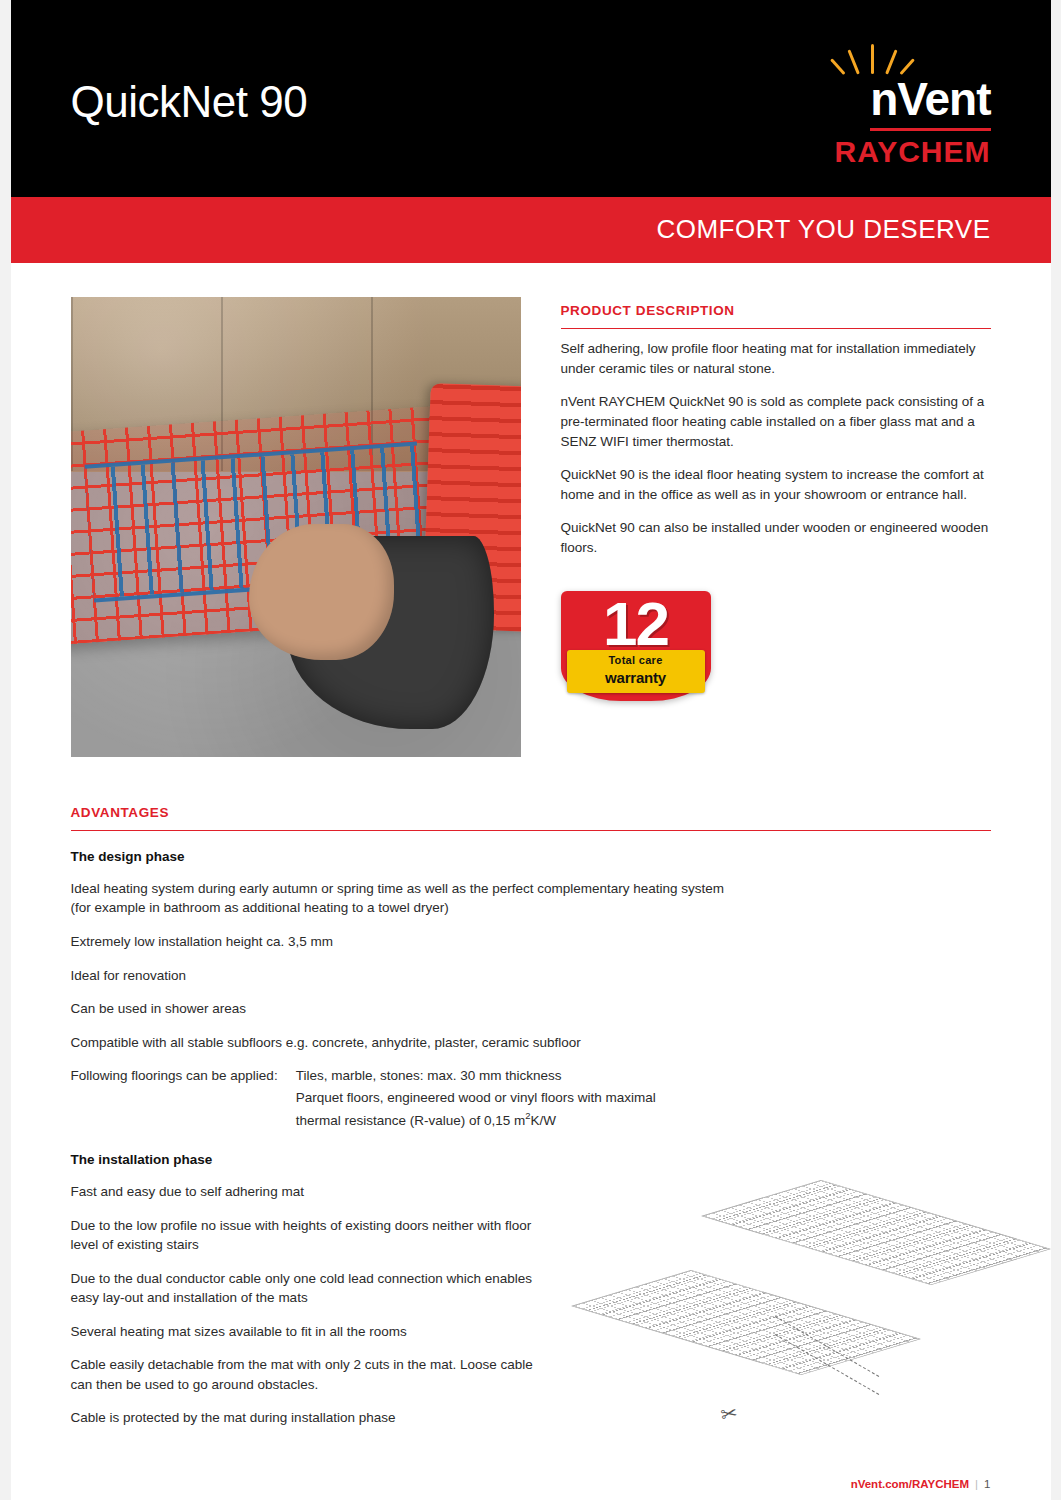QuickNet 90
nVent RAYCHEM
COMFORT YOU DESERVE
Product description
Self adhering, low profile floor heating mat for installation immediately under ceramic tiles or natural stone.
nVent RAYCHEM QuickNet 90 is sold as complete pack consisting of a pre-terminated floor heating cable installed on a fiber glass mat and a SENZ WIFI timer thermostat.
QuickNet 90 is the ideal floor heating system to increase the comfort at home and in the office as well as in your showroom or entrance hall.
QuickNet 90 can also be installed under wooden or engineered wooden floors.
12 Total care warranty
Advantages
The design phase
Ideal heating system during early autumn or spring time as well as the perfect complementary heating system
(for example in bathroom as additional heating to a towel dryer)
Extremely low installation height ca. 3,5 mm
Ideal for renovation
Can be used in shower areas
Compatible with all stable subfloors e.g. concrete, anhydrite, plaster, ceramic subfloor
Following floorings can be applied:
Tiles, marble, stones: max. 30 mm thickness
Parquet floors, engineered wood or vinyl floors with maximal
thermal resistance (R-value) of 0,15 m2K/W
The installation phase
Fast and easy due to self adhering mat
Due to the low profile no issue with heights of existing doors neither with floor level of existing stairs
Due to the dual conductor cable only one cold lead connection which enables easy lay-out and installation of the mats
Several heating mat sizes available to fit in all the rooms
Cable easily detachable from the mat with only 2 cuts in the mat. Loose cable can then be used to go around obstacles.
Cable is protected by the mat during installation phase
✂
nVent.com/RAYCHEM|1